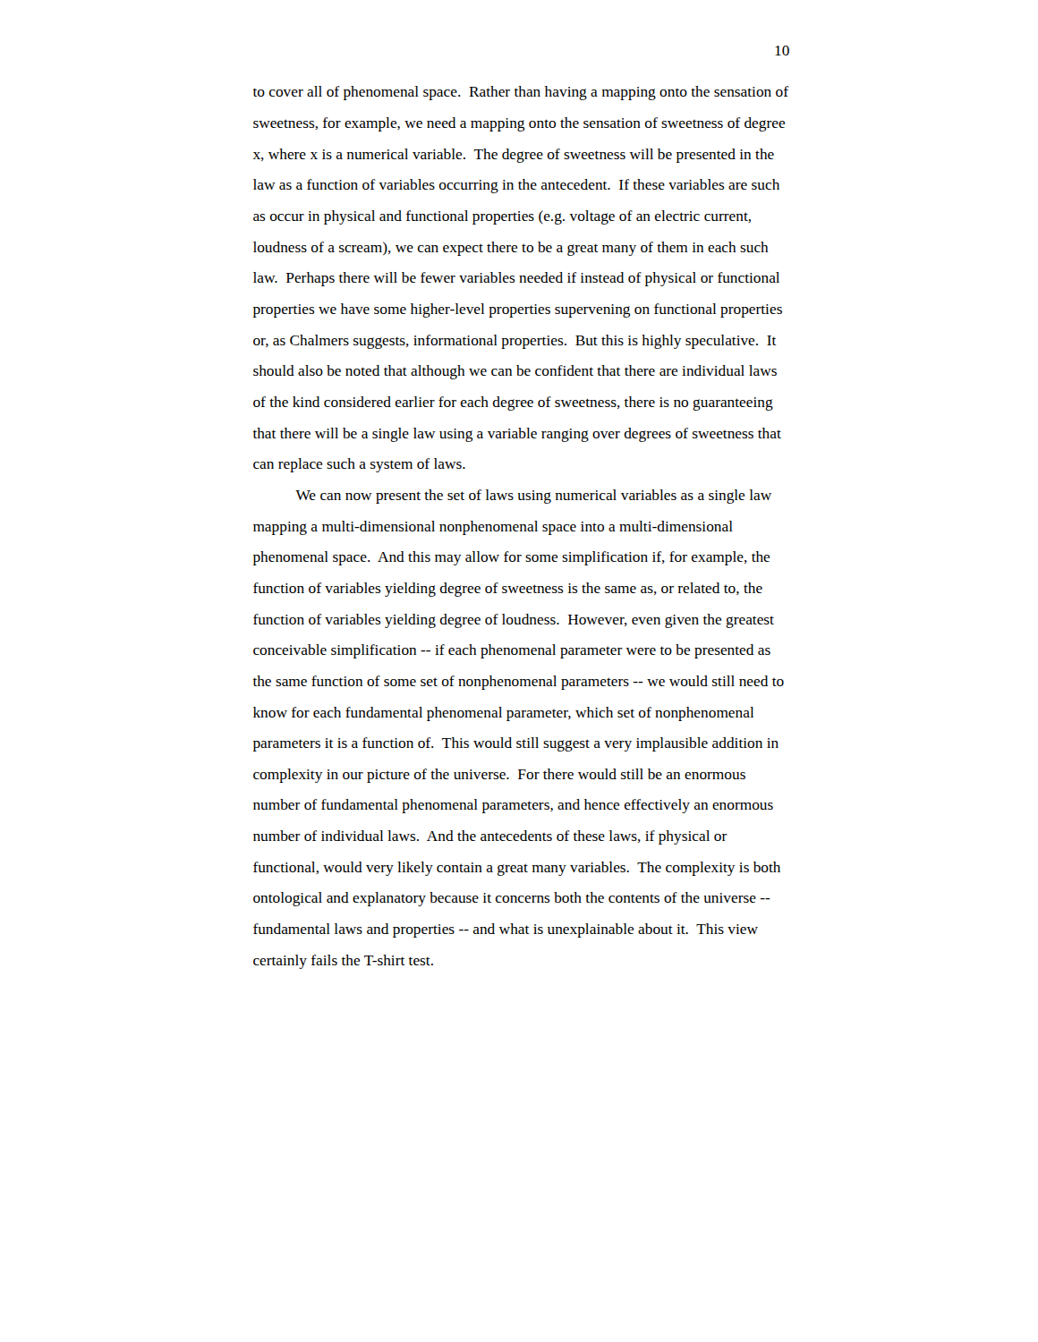10
to cover all of phenomenal space. Rather than having a mapping onto the sensation of sweetness, for example, we need a mapping onto the sensation of sweetness of degree x, where x is a numerical variable. The degree of sweetness will be presented in the law as a function of variables occurring in the antecedent. If these variables are such as occur in physical and functional properties (e.g. voltage of an electric current, loudness of a scream), we can expect there to be a great many of them in each such law. Perhaps there will be fewer variables needed if instead of physical or functional properties we have some higher-level properties supervening on functional properties or, as Chalmers suggests, informational properties. But this is highly speculative. It should also be noted that although we can be confident that there are individual laws of the kind considered earlier for each degree of sweetness, there is no guaranteeing that there will be a single law using a variable ranging over degrees of sweetness that can replace such a system of laws.
We can now present the set of laws using numerical variables as a single law mapping a multi-dimensional nonphenomenal space into a multi-dimensional phenomenal space. And this may allow for some simplification if, for example, the function of variables yielding degree of sweetness is the same as, or related to, the function of variables yielding degree of loudness. However, even given the greatest conceivable simplification -- if each phenomenal parameter were to be presented as the same function of some set of nonphenomenal parameters -- we would still need to know for each fundamental phenomenal parameter, which set of nonphenomenal parameters it is a function of. This would still suggest a very implausible addition in complexity in our picture of the universe. For there would still be an enormous number of fundamental phenomenal parameters, and hence effectively an enormous number of individual laws. And the antecedents of these laws, if physical or functional, would very likely contain a great many variables. The complexity is both ontological and explanatory because it concerns both the contents of the universe -- fundamental laws and properties -- and what is unexplainable about it. This view certainly fails the T-shirt test.